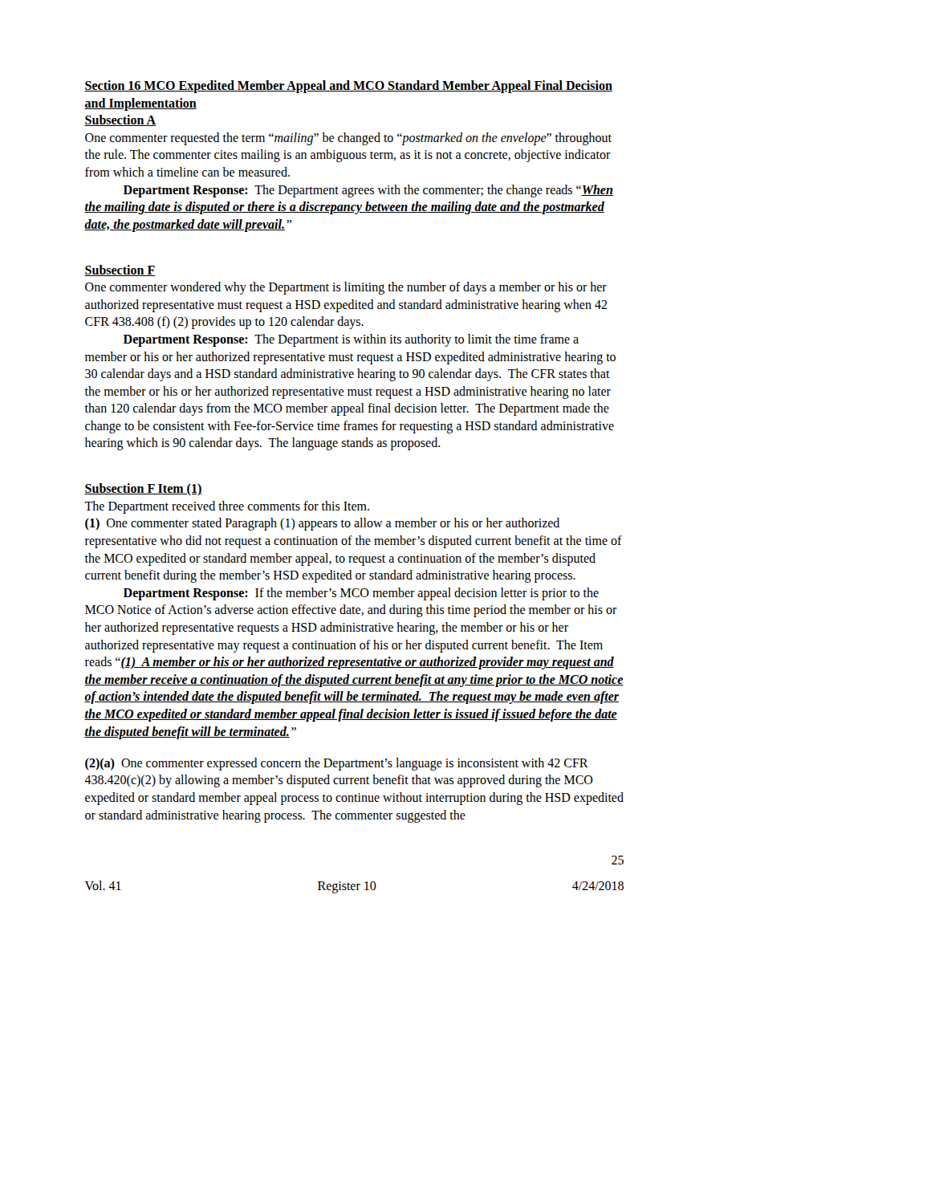Section 16 MCO Expedited Member Appeal and MCO Standard Member Appeal Final Decision and Implementation
Subsection A
One commenter requested the term “mailing” be changed to “postmarked on the envelope” throughout the rule. The commenter cites mailing is an ambiguous term, as it is not a concrete, objective indicator from which a timeline can be measured.
Department Response: The Department agrees with the commenter; the change reads “When the mailing date is disputed or there is a discrepancy between the mailing date and the postmarked date, the postmarked date will prevail.”
Subsection F
One commenter wondered why the Department is limiting the number of days a member or his or her authorized representative must request a HSD expedited and standard administrative hearing when 42 CFR 438.408 (f) (2) provides up to 120 calendar days.
Department Response: The Department is within its authority to limit the time frame a member or his or her authorized representative must request a HSD expedited administrative hearing to 30 calendar days and a HSD standard administrative hearing to 90 calendar days. The CFR states that the member or his or her authorized representative must request a HSD administrative hearing no later than 120 calendar days from the MCO member appeal final decision letter. The Department made the change to be consistent with Fee-for-Service time frames for requesting a HSD standard administrative hearing which is 90 calendar days. The language stands as proposed.
Subsection F Item (1)
The Department received three comments for this Item.
(1) One commenter stated Paragraph (1) appears to allow a member or his or her authorized representative who did not request a continuation of the member’s disputed current benefit at the time of the MCO expedited or standard member appeal, to request a continuation of the member’s disputed current benefit during the member’s HSD expedited or standard administrative hearing process.
Department Response: If the member’s MCO member appeal decision letter is prior to the MCO Notice of Action’s adverse action effective date, and during this time period the member or his or her authorized representative requests a HSD administrative hearing, the member or his or her authorized representative may request a continuation of his or her disputed current benefit. The Item reads “(1) A member or his or her authorized representative or authorized provider may request and the member receive a continuation of the disputed current benefit at any time prior to the MCO notice of action’s intended date the disputed benefit will be terminated. The request may be made even after the MCO expedited or standard member appeal final decision letter is issued if issued before the date the disputed benefit will be terminated.”
(2)(a) One commenter expressed concern the Department’s language is inconsistent with 42 CFR 438.420(c)(2) by allowing a member’s disputed current benefit that was approved during the MCO expedited or standard member appeal process to continue without interruption during the HSD expedited or standard administrative hearing process. The commenter suggested the
25
Vol. 41 Register 10 4/24/2018